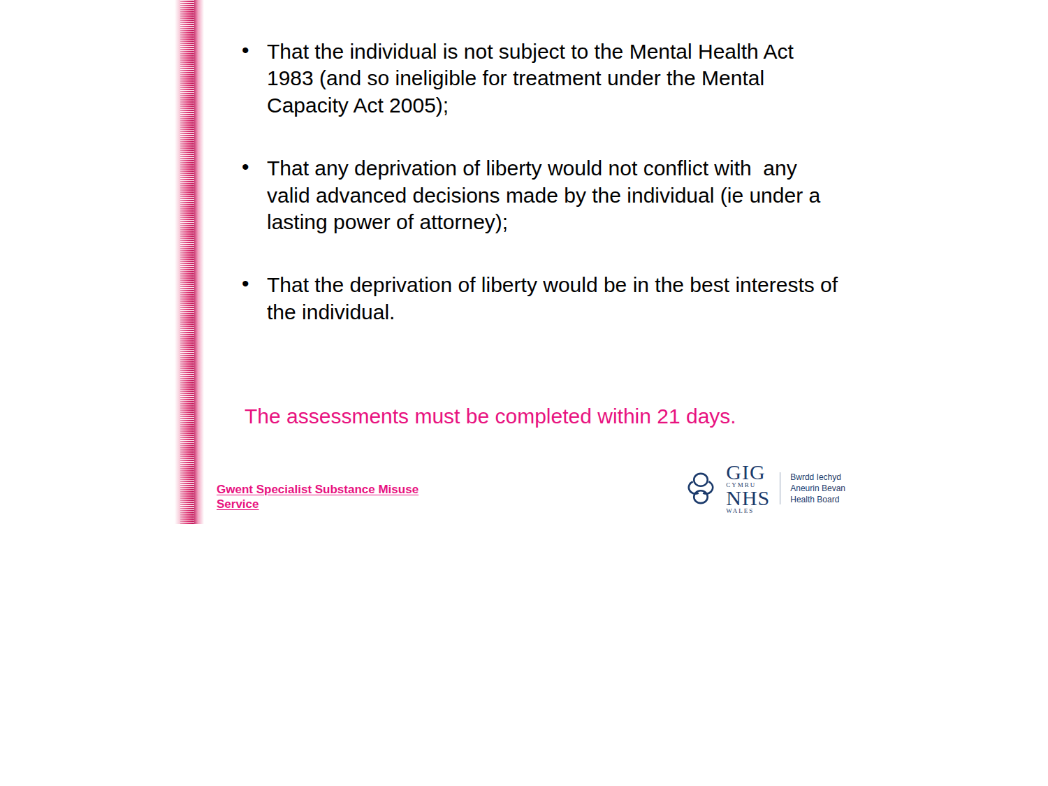That the individual is not subject to the Mental Health Act 1983 (and so ineligible for treatment under the Mental Capacity Act 2005);
That any deprivation of liberty would not conflict with any valid advanced decisions made by the individual (ie under a lasting power of attorney);
That the deprivation of liberty would be in the best interests of the individual.
The assessments must be completed within 21 days.
Gwent Specialist Substance Misuse
Service
GIG CYMRU NHS WALES
Bwrdd Iechyd
Aneurin Bevan
Health Board